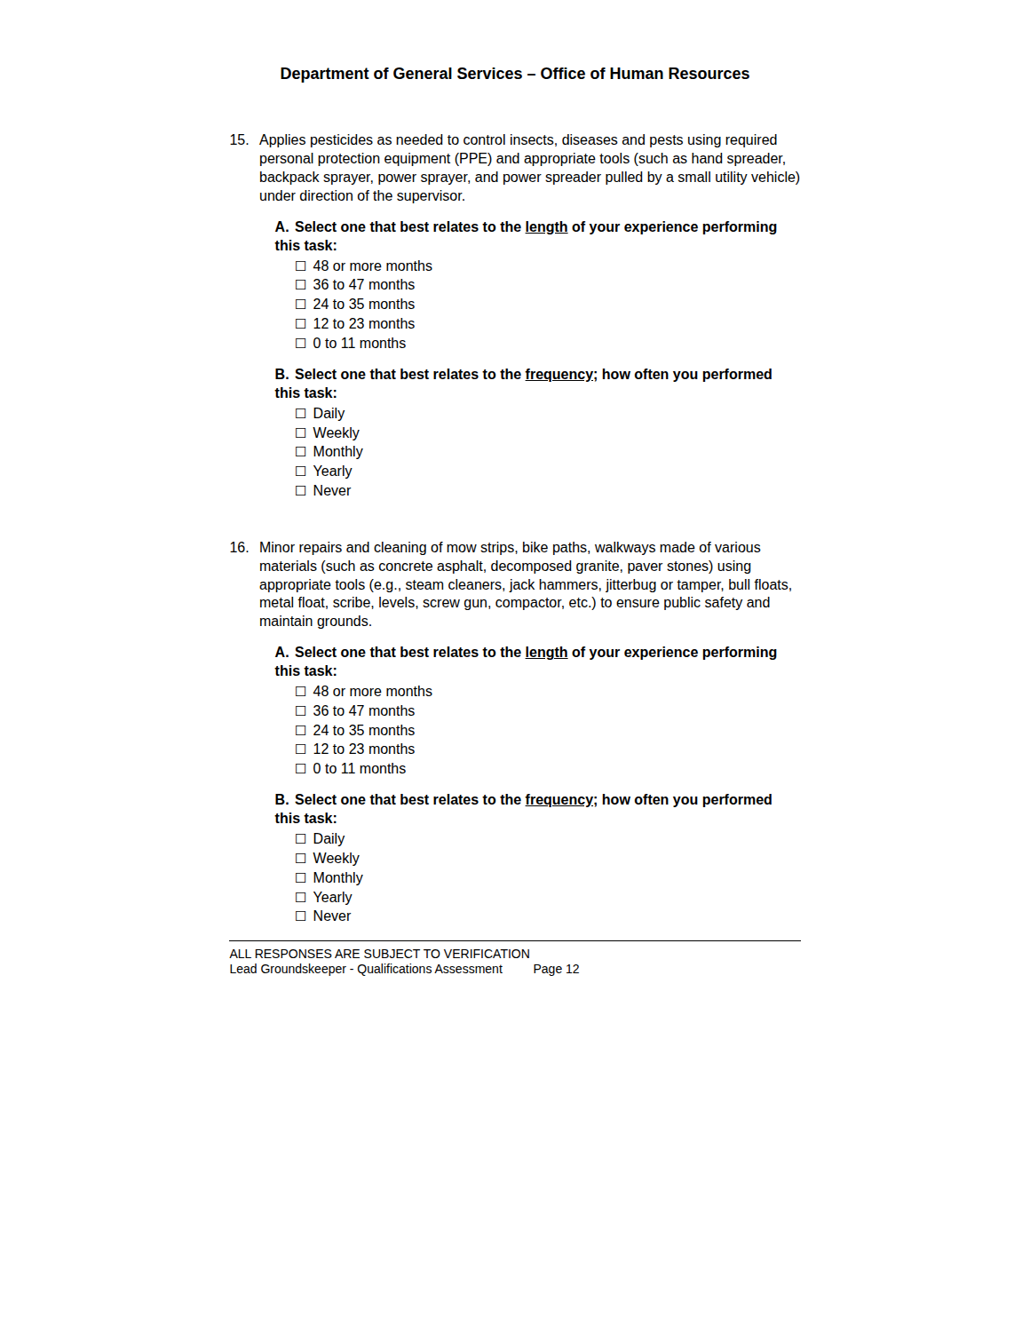Department of General Services – Office of Human Resources
15. Applies pesticides as needed to control insects, diseases and pests using required personal protection equipment (PPE) and appropriate tools (such as hand spreader, backpack sprayer, power sprayer, and power spreader pulled by a small utility vehicle) under direction of the supervisor.
A. Select one that best relates to the length of your experience performing this task:
☐48 or more months
☐36 to 47 months
☐24 to 35 months
☐12 to 23 months
☐0 to 11 months
B. Select one that best relates to the frequency; how often you performed this task:
☐Daily
☐Weekly
☐Monthly
☐Yearly
☐Never
16. Minor repairs and cleaning of mow strips, bike paths, walkways made of various materials (such as concrete asphalt, decomposed granite, paver stones) using appropriate tools (e.g., steam cleaners, jack hammers, jitterbug or tamper, bull floats, metal float, scribe, levels, screw gun, compactor, etc.) to ensure public safety and maintain grounds.
A. Select one that best relates to the length of your experience performing this task:
☐48 or more months
☐36 to 47 months
☐24 to 35 months
☐12 to 23 months
☐0 to 11 months
B. Select one that best relates to the frequency; how often you performed this task:
☐Daily
☐Weekly
☐Monthly
☐Yearly
☐Never
ALL RESPONSES ARE SUBJECT TO VERIFICATION Lead Groundskeeper - Qualifications Assessment Page 12